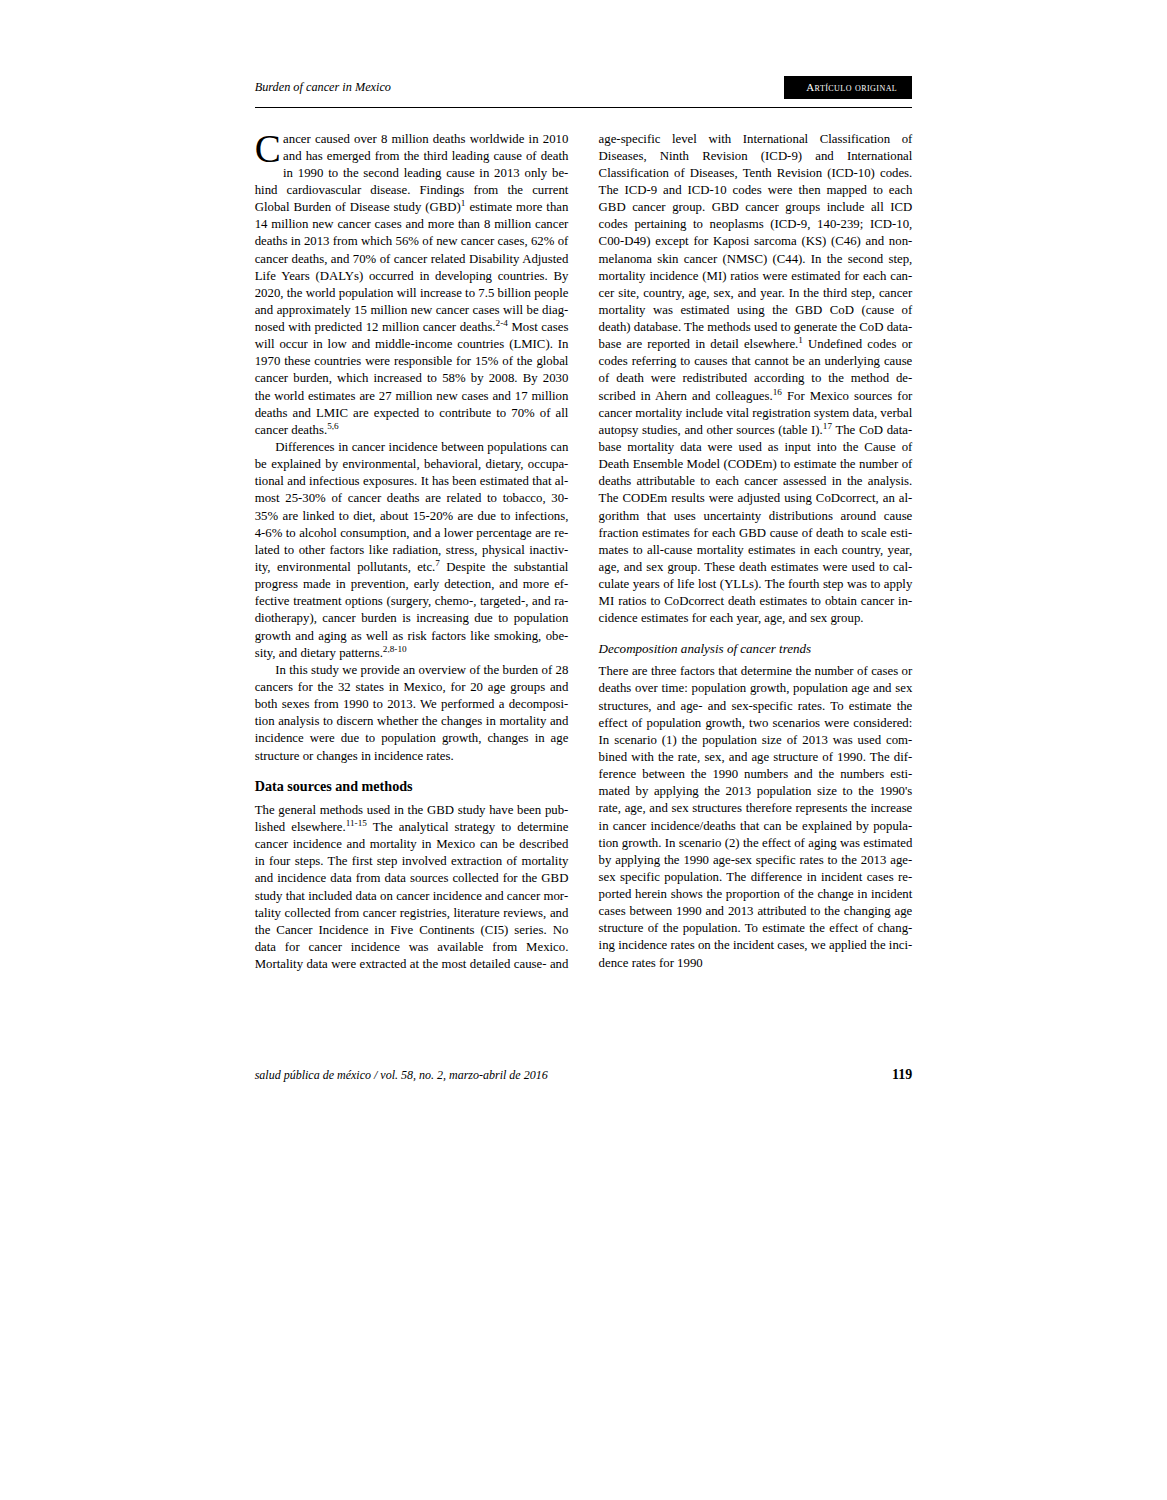Burden of cancer in Mexico
Artículo original
Cancer caused over 8 million deaths worldwide in 2010 and has emerged from the third leading cause of death in 1990 to the second leading cause in 2013 only behind cardiovascular disease. Findings from the current Global Burden of Disease study (GBD)1 estimate more than 14 million new cancer cases and more than 8 million cancer deaths in 2013 from which 56% of new cancer cases, 62% of cancer deaths, and 70% of cancer related Disability Adjusted Life Years (DALYs) occurred in developing countries. By 2020, the world population will increase to 7.5 billion people and approximately 15 million new cancer cases will be diagnosed with predicted 12 million cancer deaths.2-4 Most cases will occur in low and middle-income countries (LMIC). In 1970 these countries were responsible for 15% of the global cancer burden, which increased to 58% by 2008. By 2030 the world estimates are 27 million new cases and 17 million deaths and LMIC are expected to contribute to 70% of all cancer deaths.5,6
Differences in cancer incidence between populations can be explained by environmental, behavioral, dietary, occupational and infectious exposures. It has been estimated that almost 25-30% of cancer deaths are related to tobacco, 30-35% are linked to diet, about 15-20% are due to infections, 4-6% to alcohol consumption, and a lower percentage are related to other factors like radiation, stress, physical inactivity, environmental pollutants, etc.7 Despite the substantial progress made in prevention, early detection, and more effective treatment options (surgery, chemo-, targeted-, and radiotherapy), cancer burden is increasing due to population growth and aging as well as risk factors like smoking, obesity, and dietary patterns.2,8-10
In this study we provide an overview of the burden of 28 cancers for the 32 states in Mexico, for 20 age groups and both sexes from 1990 to 2013. We performed a decomposition analysis to discern whether the changes in mortality and incidence were due to population growth, changes in age structure or changes in incidence rates.
Data sources and methods
The general methods used in the GBD study have been published elsewhere.11-15 The analytical strategy to determine cancer incidence and mortality in Mexico can be described in four steps. The first step involved extraction of mortality and incidence data from data sources collected for the GBD study that included data on cancer incidence and cancer mortality collected from cancer registries, literature reviews, and the Cancer Incidence in Five Continents (CI5) series. No data for cancer incidence was available from Mexico. Mortality data were extracted at the most detailed cause- and age-specific level with International Classification of Diseases, Ninth Revision (ICD-9) and International Classification of Diseases, Tenth Revision (ICD-10) codes. The ICD-9 and ICD-10 codes were then mapped to each GBD cancer group. GBD cancer groups include all ICD codes pertaining to neoplasms (ICD-9, 140-239; ICD-10, C00-D49) except for Kaposi sarcoma (KS) (C46) and non-melanoma skin cancer (NMSC) (C44). In the second step, mortality incidence (MI) ratios were estimated for each cancer site, country, age, sex, and year. In the third step, cancer mortality was estimated using the GBD CoD (cause of death) database. The methods used to generate the CoD database are reported in detail elsewhere.1 Undefined codes or codes referring to causes that cannot be an underlying cause of death were redistributed according to the method described in Ahern and colleagues.16 For Mexico sources for cancer mortality include vital registration system data, verbal autopsy studies, and other sources (table I).17 The CoD database mortality data were used as input into the Cause of Death Ensemble Model (CODEm) to estimate the number of deaths attributable to each cancer assessed in the analysis. The CODEm results were adjusted using CoDcorrect, an algorithm that uses uncertainty distributions around cause fraction estimates for each GBD cause of death to scale estimates to all-cause mortality estimates in each country, year, age, and sex group. These death estimates were used to calculate years of life lost (YLLs). The fourth step was to apply MI ratios to CoDcorrect death estimates to obtain cancer incidence estimates for each year, age, and sex group.
Decomposition analysis of cancer trends
There are three factors that determine the number of cases or deaths over time: population growth, population age and sex structures, and age- and sex-specific rates. To estimate the effect of population growth, two scenarios were considered: In scenario (1) the population size of 2013 was used combined with the rate, sex, and age structure of 1990. The difference between the 1990 numbers and the numbers estimated by applying the 2013 population size to the 1990's rate, age, and sex structures therefore represents the increase in cancer incidence/deaths that can be explained by population growth. In scenario (2) the effect of aging was estimated by applying the 1990 age-sex specific rates to the 2013 age-sex specific population. The difference in incident cases reported herein shows the proportion of the change in incident cases between 1990 and 2013 attributed to the changing age structure of the population. To estimate the effect of changing incidence rates on the incident cases, we applied the incidence rates for 1990
salud pública de méxico / vol. 58, no. 2, marzo-abril de 2016
119